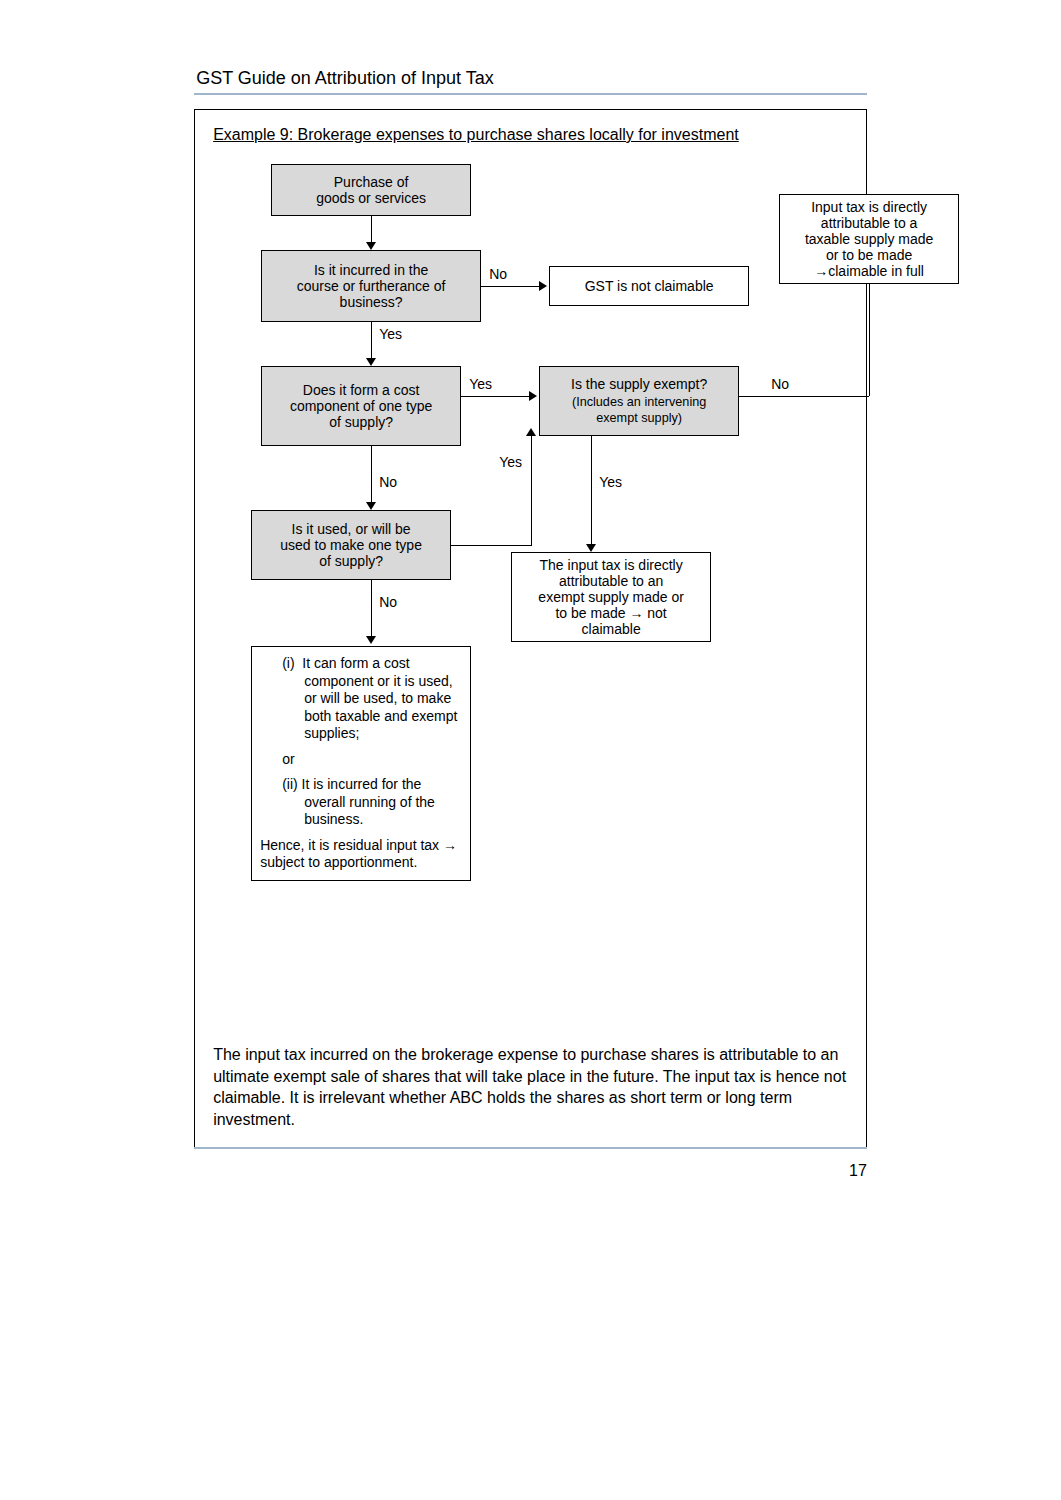GST Guide on Attribution of Input Tax
Example 9: Brokerage expenses to purchase shares locally for investment
Purchase of
goods or services
Is it incurred in the
course or furtherance of
business?
No
GST is not claimable
Yes
Does it form a cost
component of one type
of supply?
Yes
Is the supply exempt?
(Includes an intervening
exempt supply)
No
Input tax is directly
attributable to a
taxable supply made
or to be made
→claimable in full
No
Is it used, or will be
used to make one type
of supply?
Yes
Yes
The input tax is directly
attributable to an
exempt supply made or
to be made → not
claimable
No
(i) It can form a cost component or it is used, or will be used, to make both taxable and exempt supplies;
or
(ii) It is incurred for the overall running of the business.
Hence, it is residual input tax → subject to apportionment.
The input tax incurred on the brokerage expense to purchase shares is attributable to an ultimate exempt sale of shares that will take place in the future. The input tax is hence not claimable. It is irrelevant whether ABC holds the shares as short term or long term investment.
17